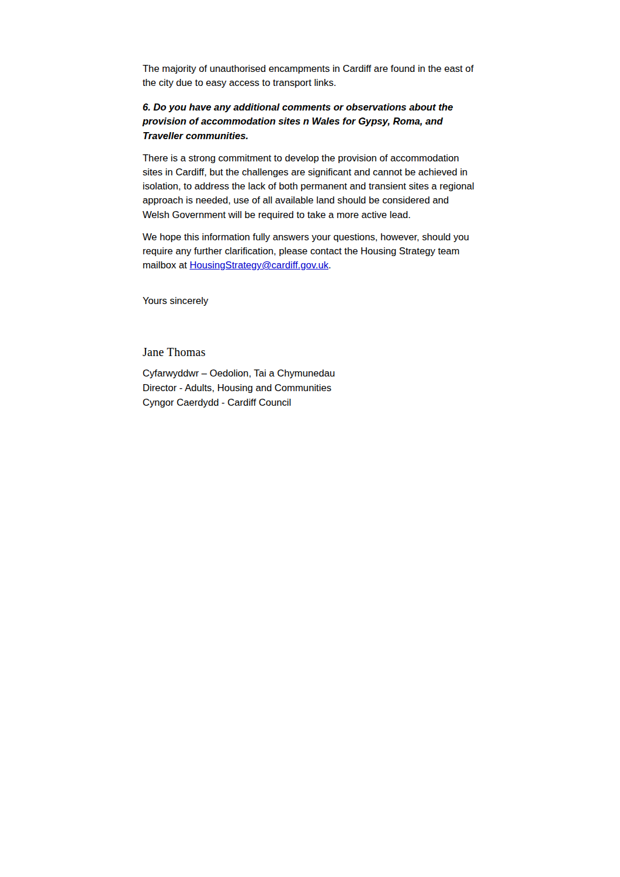The majority of unauthorised encampments in Cardiff are found in the east of the city due to easy access to transport links.
6. Do you have any additional comments or observations about the provision of accommodation sites n Wales for Gypsy, Roma, and Traveller communities.
There is a strong commitment to develop the provision of accommodation sites in Cardiff, but the challenges are significant and cannot be achieved in isolation, to address the lack of both permanent and transient sites a regional approach is needed, use of all available land should be considered and Welsh Government will be required to take a more active lead.
We hope this information fully answers your questions, however, should you require any further clarification, please contact the Housing Strategy team mailbox at HousingStrategy@cardiff.gov.uk.
Yours sincerely
Jane Thomas
Cyfarwyddwr – Oedolion, Tai a Chymunedau
Director - Adults, Housing and Communities
Cyngor Caerdydd - Cardiff Council